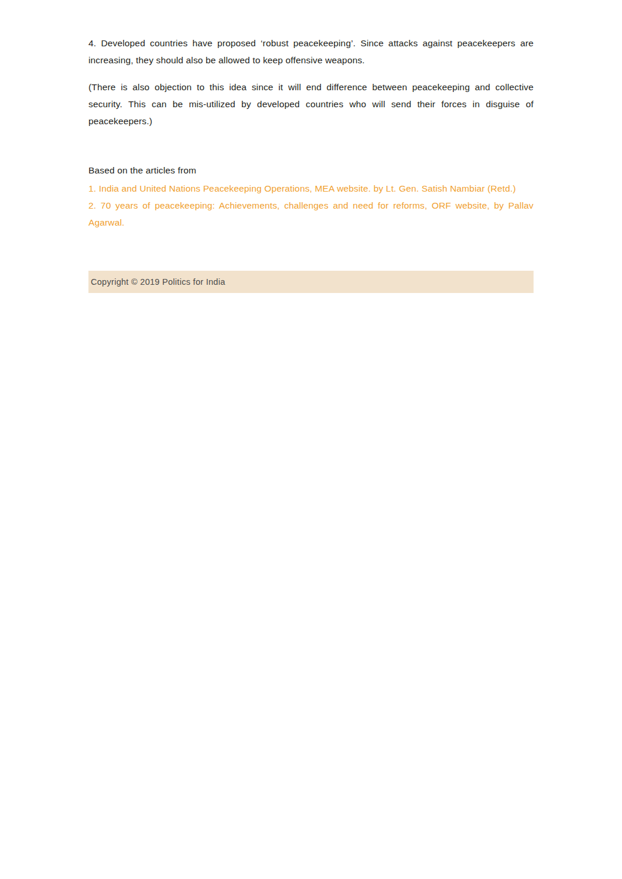4. Developed countries have proposed ‘robust peacekeeping’. Since attacks against peacekeepers are increasing, they should also be allowed to keep offensive weapons.
(There is also objection to this idea since it will end difference between peacekeeping and collective security. This can be mis-utilized by developed countries who will send their forces in disguise of peacekeepers.)
Based on the articles from
1. India and United Nations Peacekeeping Operations, MEA website. by Lt. Gen. Satish Nambiar (Retd.)
2. 70 years of peacekeeping: Achievements, challenges and need for reforms, ORF website, by Pallav Agarwal.
Copyright © 2019 Politics for India